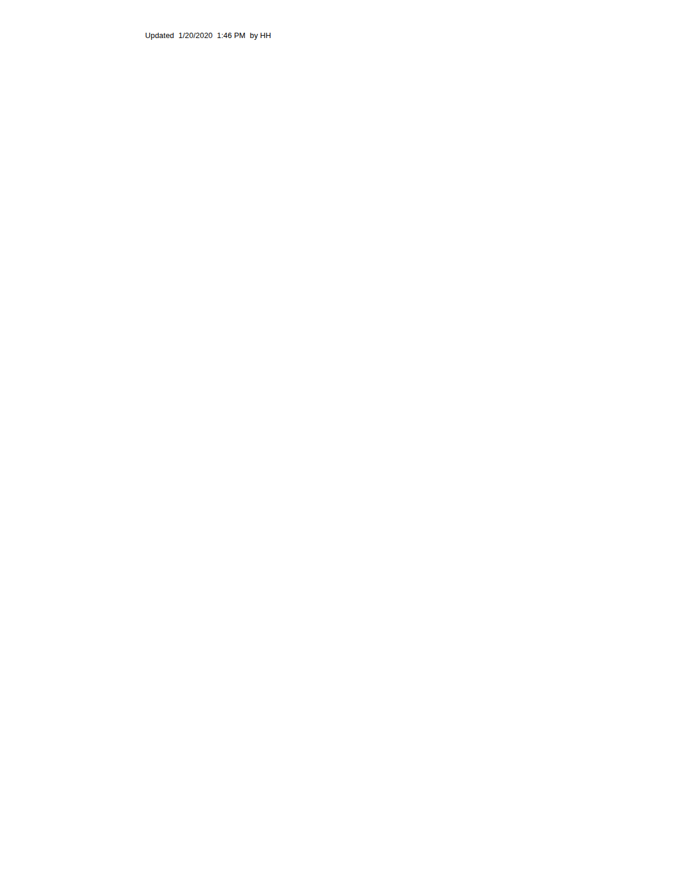Updated 1/20/2020 1:46 PM by HH